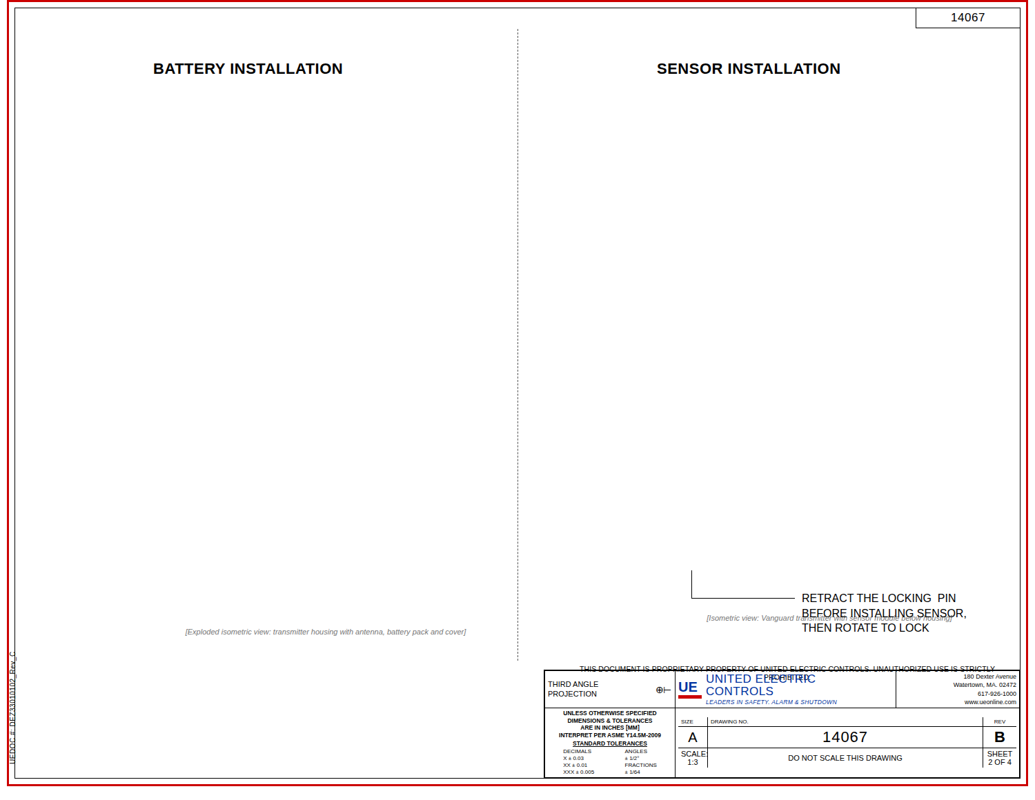14067
BATTERY INSTALLATION
SENSOR INSTALLATION
[Exploded isometric view: transmitter housing with antenna, battery pack and cover]
[Isometric view: Vanguard transmitter with sensor module below housing]
RETRACT THE LOCKING PIN
BEFORE INSTALLING SENSOR,
THEN ROTATE TO LOCK
UEDOC #: DEZ33010102_Rev_C
THIS DOCUMENT IS PROPRIETARY PROPERTY OF UNITED ELECTRIC CONTROLS. UNAUTHORIZED USE IS STRICTLY PROHIBITED.
| THIRD ANGLE PROJECTION ⊕⊢ | UE UNITED ELECTRIC CONTROLS LEADERS IN SAFETY. ALARM & SHUTDOWN | 180 Dexter Avenue Watertown, MA. 02472 617-926-1000 www.ueonline.com |
| UNLESS OTHERWISE SPECIFIED DIMENSIONS & TOLERANCES ARE IN INCHES [MM] INTERPRET PER ASME Y14.5M-2009 STANDARD TOLERANCES DECIMALS X ± 0.03 XX ± 0.01 XXX ± 0.005 ANGLES ± 1/2° FRACTIONS ± 1/64 | / SIZE / DRAWING NO. / REV / / A / 14067 / B / / SCALE: 1:3 / DO NOT SCALE THIS DRAWING / SHEET 2 OF 4 / |